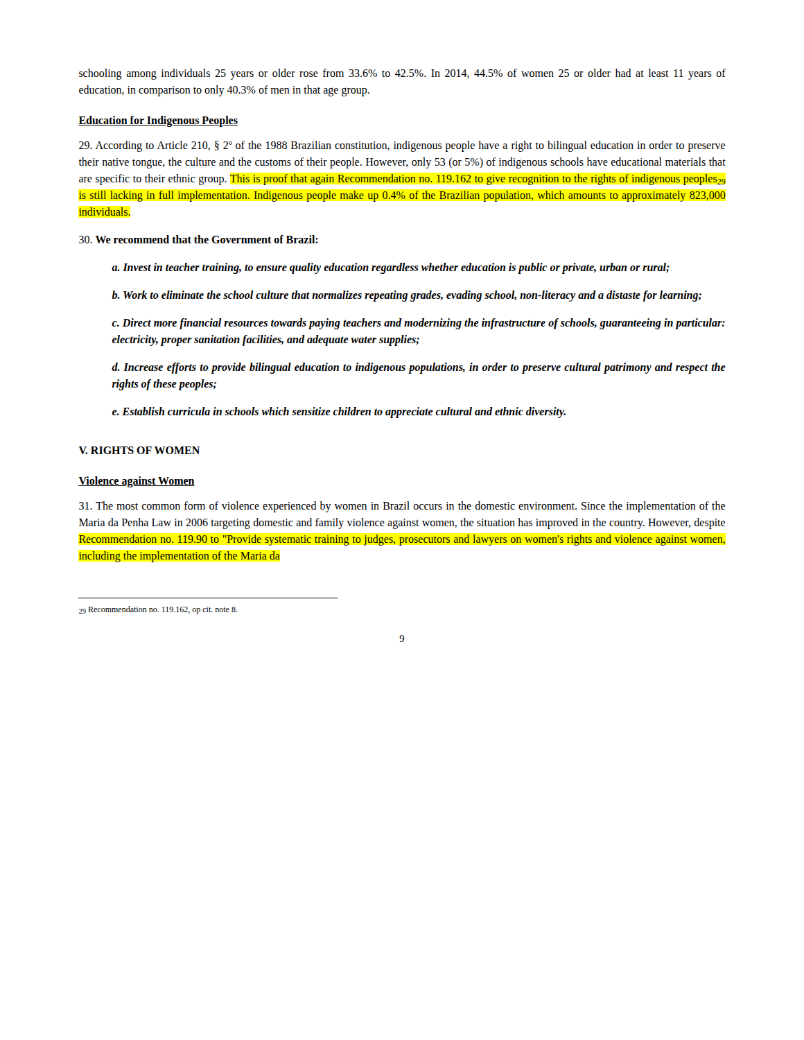schooling among individuals 25 years or older rose from 33.6% to 42.5%. In 2014, 44.5% of women 25 or older had at least 11 years of education, in comparison to only 40.3% of men in that age group.
Education for Indigenous Peoples
29. According to Article 210, § 2º of the 1988 Brazilian constitution, indigenous people have a right to bilingual education in order to preserve their native tongue, the culture and the customs of their people. However, only 53 (or 5%) of indigenous schools have educational materials that are specific to their ethnic group. This is proof that again Recommendation no. 119.162 to give recognition to the rights of indigenous peoples29 is still lacking in full implementation. Indigenous people make up 0.4% of the Brazilian population, which amounts to approximately 823,000 individuals.
30. We recommend that the Government of Brazil:
a. Invest in teacher training, to ensure quality education regardless whether education is public or private, urban or rural;
b. Work to eliminate the school culture that normalizes repeating grades, evading school, non-literacy and a distaste for learning;
c. Direct more financial resources towards paying teachers and modernizing the infrastructure of schools, guaranteeing in particular: electricity, proper sanitation facilities, and adequate water supplies;
d. Increase efforts to provide bilingual education to indigenous populations, in order to preserve cultural patrimony and respect the rights of these peoples;
e. Establish curricula in schools which sensitize children to appreciate cultural and ethnic diversity.
V. RIGHTS OF WOMEN
Violence against Women
31. The most common form of violence experienced by women in Brazil occurs in the domestic environment. Since the implementation of the Maria da Penha Law in 2006 targeting domestic and family violence against women, the situation has improved in the country. However, despite Recommendation no. 119.90 to "Provide systematic training to judges, prosecutors and lawyers on women's rights and violence against women, including the implementation of the Maria da
29 Recommendation no. 119.162, op cit. note 8.
9